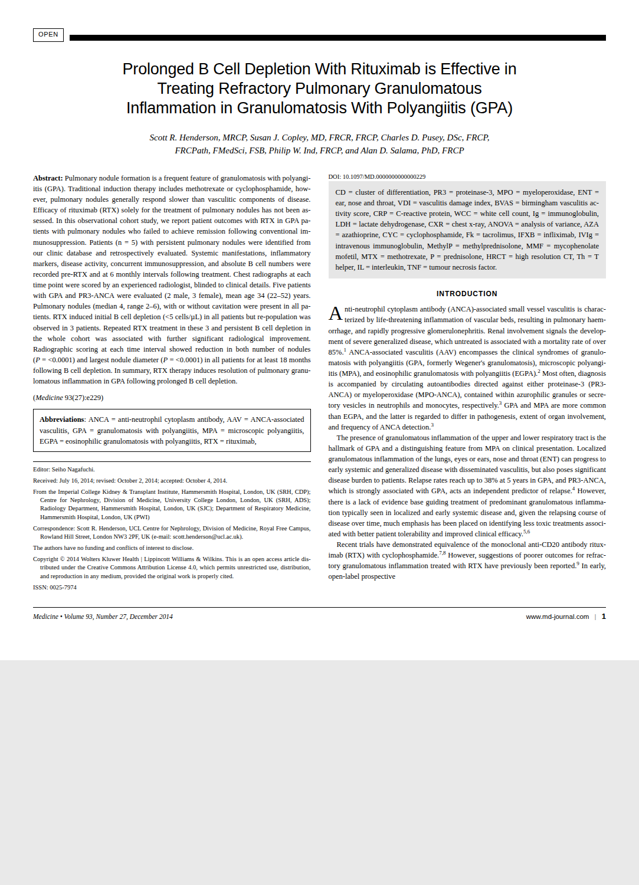OPEN
Prolonged B Cell Depletion With Rituximab is Effective in
Treating Refractory Pulmonary Granulomatous
Inflammation in Granulomatosis With Polyangiitis (GPA)
Scott R. Henderson, MRCP, Susan J. Copley, MD, FRCR, FRCP, Charles D. Pusey, DSc, FRCP,
FRCPath, FMedSci, FSB, Philip W. Ind, FRCP, and Alan D. Salama, PhD, FRCP
Abstract: Pulmonary nodule formation is a frequent feature of granulomatosis with polyangiitis (GPA). Traditional induction therapy includes methotrexate or cyclophosphamide, however, pulmonary nodules generally respond slower than vasculitic components of disease. Efficacy of rituximab (RTX) solely for the treatment of pulmonary nodules has not been assessed. In this observational cohort study, we report patient outcomes with RTX in GPA patients with pulmonary nodules who failed to achieve remission following conventional immunosuppression. Patients (n = 5) with persistent pulmonary nodules were identified from our clinic database and retrospectively evaluated. Systemic manifestations, inflammatory markers, disease activity, concurrent immunosuppression, and absolute B cell numbers were recorded pre-RTX and at 6 monthly intervals following treatment. Chest radiographs at each time point were scored by an experienced radiologist, blinded to clinical details. Five patients with GPA and PR3-ANCA were evaluated (2 male, 3 female), mean age 34 (22–52) years. Pulmonary nodules (median 4, range 2–6), with or without cavitation were present in all patients. RTX induced initial B cell depletion (<5 cells/µL) in all patients but re-population was observed in 3 patients. Repeated RTX treatment in these 3 and persistent B cell depletion in the whole cohort was associated with further significant radiological improvement. Radiographic scoring at each time interval showed reduction in both number of nodules (P = <0.0001) and largest nodule diameter (P = <0.0001) in all patients for at least 18 months following B cell depletion. In summary, RTX therapy induces resolution of pulmonary granulomatous inflammation in GPA following prolonged B cell depletion.
(Medicine 93(27):e229)
Abbreviations: ANCA = anti-neutrophil cytoplasm antibody, AAV = ANCA-associated vasculitis, GPA = granulomatosis with polyangiitis, MPA = microscopic polyangiitis, EGPA = eosinophilic granulomatosis with polyangiitis, RTX = rituximab,
Editor: Seiho Nagafuchi.
Received: July 16, 2014; revised: October 2, 2014; accepted: October 4, 2014.
From the Imperial College Kidney & Transplant Institute, Hammersmith Hospital, London, UK (SRH, CDP); Centre for Nephrology, Division of Medicine, University College London, London, UK (SRH, ADS); Radiology Department, Hammersmith Hospital, London, UK (SJC); Department of Respiratory Medicine, Hammersmith Hospital, London, UK (PWI)
Correspondence: Scott R. Henderson, UCL Centre for Nephrology, Division of Medicine, Royal Free Campus, Rowland Hill Street, London NW3 2PF, UK (e-mail: scott.henderson@ucl.ac.uk).
The authors have no funding and conflicts of interest to disclose.
Copyright © 2014 Wolters Kluwer Health | Lippincott Williams & Wilkins. This is an open access article distributed under the Creative Commons Attribution License 4.0, which permits unrestricted use, distribution, and reproduction in any medium, provided the original work is properly cited.
ISSN: 0025-7974
DOI: 10.1097/MD.0000000000000229
CD = cluster of differentiation, PR3 = proteinase-3, MPO = myeloperoxidase, ENT = ear, nose and throat, VDI = vasculitis damage index, BVAS = birmingham vasculitis activity score, CRP = C-reactive protein, WCC = white cell count, Ig = immunoglobulin, LDH = lactate dehydrogenase, CXR = chest x-ray, ANOVA = analysis of variance, AZA = azathioprine, CYC = cyclophosphamide, Fk = tacrolimus, IFXB = infliximab, IVIg = intravenous immunoglobulin, MethylP = methylprednisolone, MMF = mycophenolate mofetil, MTX = methotrexate, P = prednisolone, HRCT = high resolution CT, Th = T helper, IL = interleukin, TNF = tumour necrosis factor.
INTRODUCTION
Anti-neutrophil cytoplasm antibody (ANCA)-associated small vessel vasculitis is characterized by life-threatening inflammation of vascular beds, resulting in pulmonary haemorrhage, and rapidly progressive glomerulonephritis. Renal involvement signals the development of severe generalized disease, which untreated is associated with a mortality rate of over 85%.1 ANCA-associated vasculitis (AAV) encompasses the clinical syndromes of granulomatosis with polyangiitis (GPA, formerly Wegener's granulomatosis), microscopic polyangiitis (MPA), and eosinophilic granulomatosis with polyangiitis (EGPA).2 Most often, diagnosis is accompanied by circulating autoantibodies directed against either proteinase-3 (PR3-ANCA) or myeloperoxidase (MPO-ANCA), contained within azurophilic granules or secretory vesicles in neutrophils and monocytes, respectively.3 GPA and MPA are more common than EGPA, and the latter is regarded to differ in pathogenesis, extent of organ involvement, and frequency of ANCA detection.3
The presence of granulomatous inflammation of the upper and lower respiratory tract is the hallmark of GPA and a distinguishing feature from MPA on clinical presentation. Localized granulomatous inflammation of the lungs, eyes or ears, nose and throat (ENT) can progress to early systemic and generalized disease with disseminated vasculitis, but also poses significant disease burden to patients. Relapse rates reach up to 38% at 5 years in GPA, and PR3-ANCA, which is strongly associated with GPA, acts an independent predictor of relapse.4 However, there is a lack of evidence base guiding treatment of predominant granulomatous inflammation typically seen in localized and early systemic disease and, given the relapsing course of disease over time, much emphasis has been placed on identifying less toxic treatments associated with better patient tolerability and improved clinical efficacy.5,6
Recent trials have demonstrated equivalence of the monoclonal anti-CD20 antibody rituximab (RTX) with cyclophosphamide.7,8 However, suggestions of poorer outcomes for refractory granulomatous inflammation treated with RTX have previously been reported.9 In early, open-label prospective
Medicine • Volume 93, Number 27, December 2014
www.md-journal.com | 1